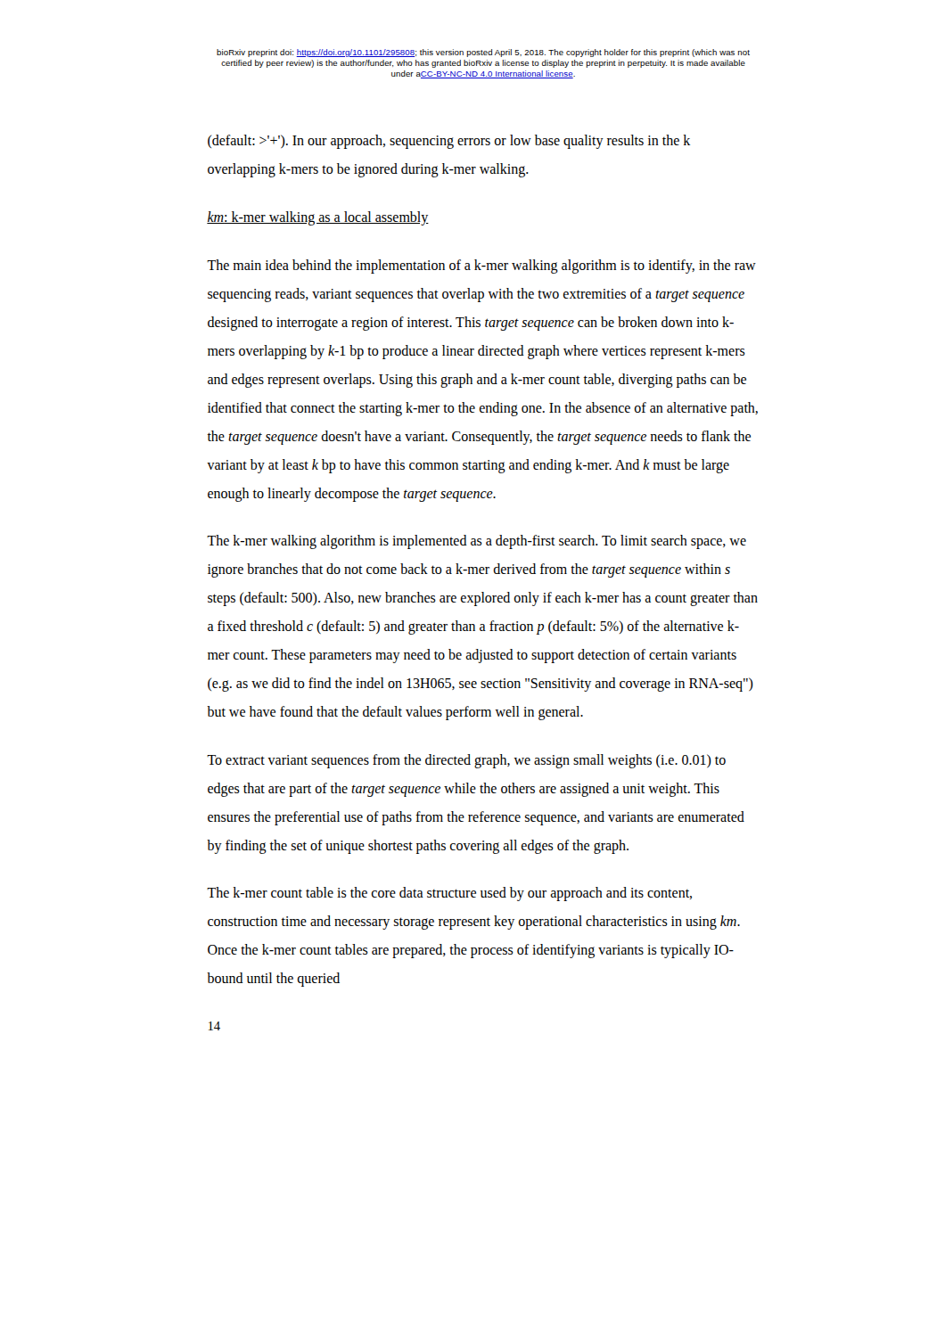bioRxiv preprint doi: https://doi.org/10.1101/295808; this version posted April 5, 2018. The copyright holder for this preprint (which was not
certified by peer review) is the author/funder, who has granted bioRxiv a license to display the preprint in perpetuity. It is made available
under aCC-BY-NC-ND 4.0 International license.
(default: >'+'). In our approach, sequencing errors or low base quality results in the k overlapping k-mers to be ignored during k-mer walking.
km: k-mer walking as a local assembly
The main idea behind the implementation of a k-mer walking algorithm is to identify, in the raw sequencing reads, variant sequences that overlap with the two extremities of a target sequence designed to interrogate a region of interest. This target sequence can be broken down into k-mers overlapping by k-1 bp to produce a linear directed graph where vertices represent k-mers and edges represent overlaps. Using this graph and a k-mer count table, diverging paths can be identified that connect the starting k-mer to the ending one. In the absence of an alternative path, the target sequence doesn't have a variant. Consequently, the target sequence needs to flank the variant by at least k bp to have this common starting and ending k-mer. And k must be large enough to linearly decompose the target sequence.
The k-mer walking algorithm is implemented as a depth-first search. To limit search space, we ignore branches that do not come back to a k-mer derived from the target sequence within s steps (default: 500). Also, new branches are explored only if each k-mer has a count greater than a fixed threshold c (default: 5) and greater than a fraction p (default: 5%) of the alternative k-mer count. These parameters may need to be adjusted to support detection of certain variants (e.g. as we did to find the indel on 13H065, see section "Sensitivity and coverage in RNA-seq") but we have found that the default values perform well in general.
To extract variant sequences from the directed graph, we assign small weights (i.e. 0.01) to edges that are part of the target sequence while the others are assigned a unit weight. This ensures the preferential use of paths from the reference sequence, and variants are enumerated by finding the set of unique shortest paths covering all edges of the graph.
The k-mer count table is the core data structure used by our approach and its content, construction time and necessary storage represent key operational characteristics in using km. Once the k-mer count tables are prepared, the process of identifying variants is typically IO-bound until the queried
14